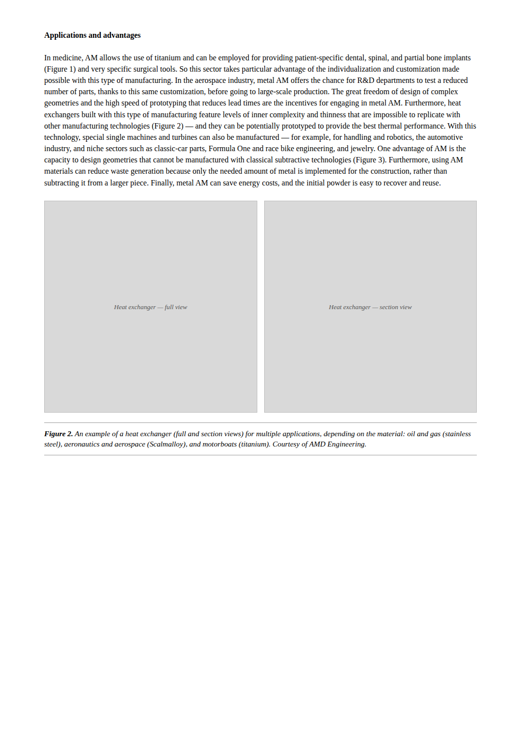Applications and advantages
In medicine, AM allows the use of titanium and can be employed for providing patient-specific dental, spinal, and partial bone implants (Figure 1) and very specific surgical tools. So this sector takes particular advantage of the individualization and customization made possible with this type of manufacturing. In the aerospace industry, metal AM offers the chance for R&D departments to test a reduced number of parts, thanks to this same customization, before going to large-scale production. The great freedom of design of complex geometries and the high speed of prototyping that reduces lead times are the incentives for engaging in metal AM. Furthermore, heat exchangers built with this type of manufacturing feature levels of inner complexity and thinness that are impossible to replicate with other manufacturing technologies (Figure 2) — and they can be potentially prototyped to provide the best thermal performance. With this technology, special single machines and turbines can also be manufactured — for example, for handling and robotics, the automotive industry, and niche sectors such as classic-car parts, Formula One and race bike engineering, and jewelry. One advantage of AM is the capacity to design geometries that cannot be manufactured with classical subtractive technologies (Figure 3). Furthermore, using AM materials can reduce waste generation because only the needed amount of metal is implemented for the construction, rather than subtracting it from a larger piece. Finally, metal AM can save energy costs, and the initial powder is easy to recover and reuse.
Heat exchanger — full view
Heat exchanger — section view
Figure 2. An example of a heat exchanger (full and section views) for multiple applications, depending on the material: oil and gas (stainless steel), aeronautics and aerospace (Scalmalloy), and motorboats (titanium). Courtesy of AMD Engineering.